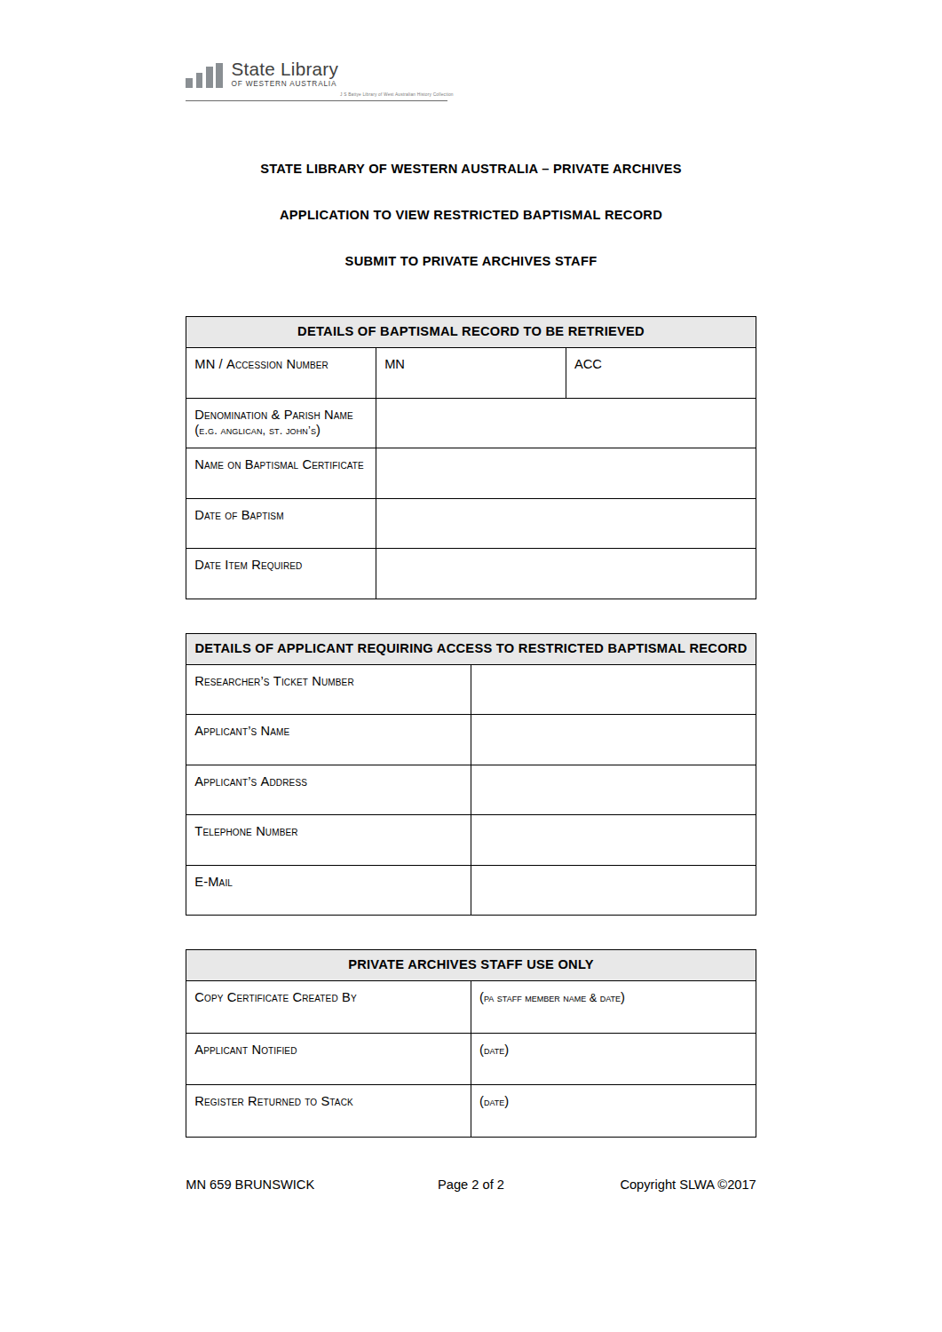State Library
OF WESTERN AUSTRALIA
J S Battye Library of West Australian History Collection
STATE LIBRARY OF WESTERN AUSTRALIA – PRIVATE ARCHIVES
APPLICATION TO VIEW RESTRICTED BAPTISMAL RECORD
SUBMIT TO PRIVATE ARCHIVES STAFF
| DETAILS OF BAPTISMAL RECORD TO BE RETRIEVED |
| --- |
| MN / A ccession N umber | MN | ACC |
| D enomination & P arish N ame ( e.g. Anglican, St. John’s ) | |
| N ame on B aptismal C ertificate | |
| D ate of B aptism | |
| D ate I tem R equired | |
| DETAILS OF APPLICANT REQUIRING ACCESS TO RESTRICTED BAPTISMAL RECORD |
| --- |
| R esearcher’s T icket N umber | |
| A pplicant’s N ame | |
| A pplicant’s A ddress | |
| T elephone N umber | |
| E - M ail | |
| PRIVATE ARCHIVES STAFF USE ONLY |
| --- |
| C opy C ertificate C reated B y | ( PA staff member name & date ) |
| A pplicant N otified | ( date ) |
| R egister R eturned to S tack | ( date ) |
MN 659 BRUNSWICK
Page 2 of 2
Copyright SLWA ©2017